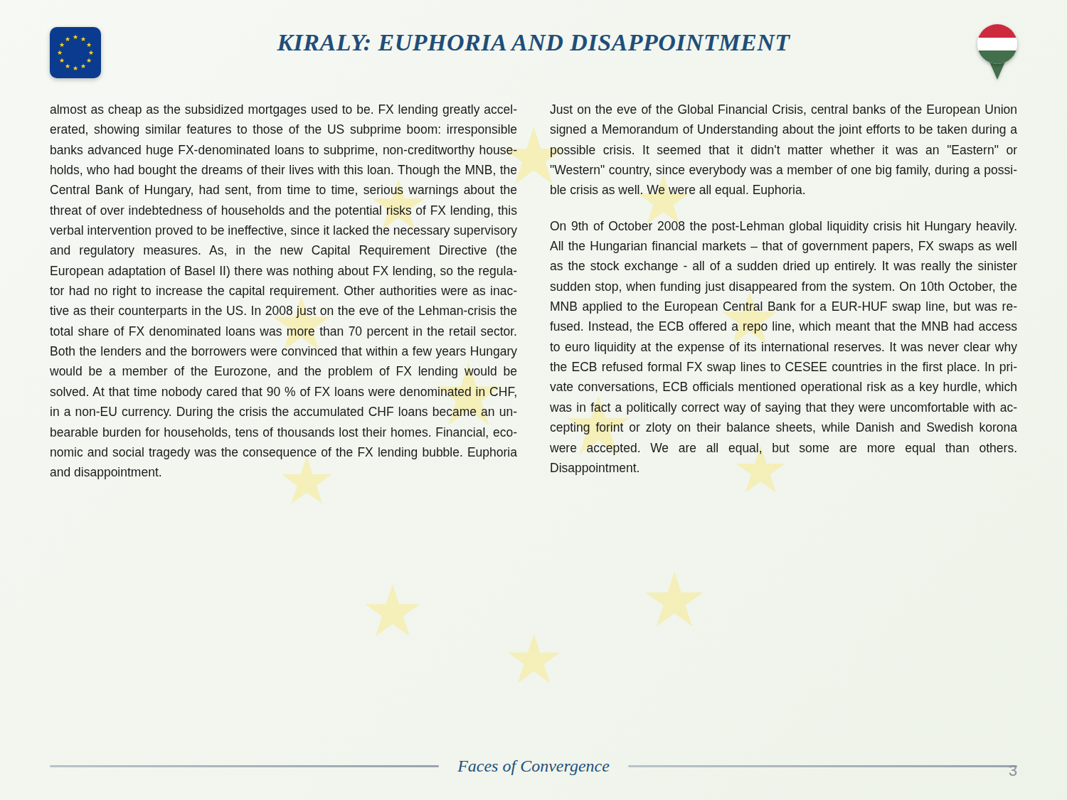★ ★ ★ ★ ★ ★ ★ ★ ★ ★ ★ ★
KIRALY: EUPHORIA AND DISAPPOINTMENT
almost as cheap as the subsidized mortgages used to be. FX lending greatly accelerated, showing similar features to those of the US subprime boom: irresponsible banks advanced huge FX-denominated loans to subprime, non-creditworthy households, who had bought the dreams of their lives with this loan. Though the MNB, the Central Bank of Hungary, had sent, from time to time, serious warnings about the threat of over indebtedness of households and the potential risks of FX lending, this verbal intervention proved to be ineffective, since it lacked the necessary supervisory and regulatory measures. As, in the new Capital Requirement Directive (the European adaptation of Basel II) there was nothing about FX lending, so the regulator had no right to increase the capital requirement. Other authorities were as inactive as their counterparts in the US. In 2008 just on the eve of the Lehman-crisis the total share of FX denominated loans was more than 70 percent in the retail sector. Both the lenders and the borrowers were convinced that within a few years Hungary would be a member of the Eurozone, and the problem of FX lending would be solved. At that time nobody cared that 90 % of FX loans were denominated in CHF, in a non-EU currency. During the crisis the accumulated CHF loans became an unbearable burden for households, tens of thousands lost their homes. Financial, economic and social tragedy was the consequence of the FX lending bubble. Euphoria and disappointment.
Just on the eve of the Global Financial Crisis, central banks of the European Union signed a Memorandum of Understanding about the joint efforts to be taken during a possible crisis. It seemed that it didn't matter whether it was an "Eastern" or "Western" country, since everybody was a member of one big family, during a possible crisis as well. We were all equal. Euphoria.
On 9th of October 2008 the post-Lehman global liquidity crisis hit Hungary heavily. All the Hungarian financial markets – that of government papers, FX swaps as well as the stock exchange - all of a sudden dried up entirely. It was really the sinister sudden stop, when funding just disappeared from the system. On 10th October, the MNB applied to the European Central Bank for a EUR-HUF swap line, but was refused. Instead, the ECB offered a repo line, which meant that the MNB had access to euro liquidity at the expense of its international reserves. It was never clear why the ECB refused formal FX swap lines to CESEE countries in the first place. In private conversations, ECB officials mentioned operational risk as a key hurdle, which was in fact a politically correct way of saying that they were uncomfortable with accepting forint or zloty on their balance sheets, while Danish and Swedish korona were accepted. We are all equal, but some are more equal than others. Disappointment.
Faces of Convergence
3